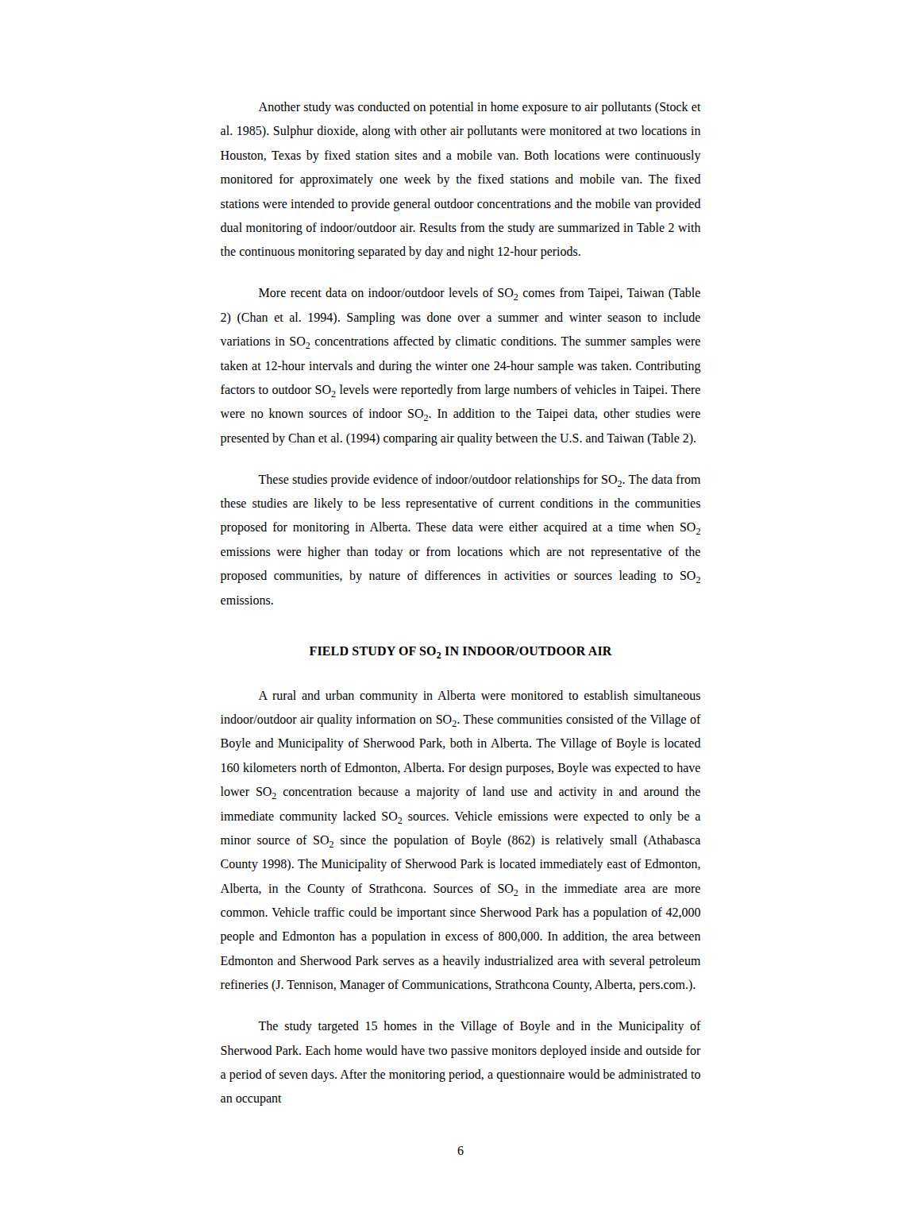Another study was conducted on potential in home exposure to air pollutants (Stock et al. 1985). Sulphur dioxide, along with other air pollutants were monitored at two locations in Houston, Texas by fixed station sites and a mobile van. Both locations were continuously monitored for approximately one week by the fixed stations and mobile van. The fixed stations were intended to provide general outdoor concentrations and the mobile van provided dual monitoring of indoor/outdoor air. Results from the study are summarized in Table 2 with the continuous monitoring separated by day and night 12-hour periods.
More recent data on indoor/outdoor levels of SO2 comes from Taipei, Taiwan (Table 2) (Chan et al. 1994). Sampling was done over a summer and winter season to include variations in SO2 concentrations affected by climatic conditions. The summer samples were taken at 12-hour intervals and during the winter one 24-hour sample was taken. Contributing factors to outdoor SO2 levels were reportedly from large numbers of vehicles in Taipei. There were no known sources of indoor SO2. In addition to the Taipei data, other studies were presented by Chan et al. (1994) comparing air quality between the U.S. and Taiwan (Table 2).
These studies provide evidence of indoor/outdoor relationships for SO2. The data from these studies are likely to be less representative of current conditions in the communities proposed for monitoring in Alberta. These data were either acquired at a time when SO2 emissions were higher than today or from locations which are not representative of the proposed communities, by nature of differences in activities or sources leading to SO2 emissions.
FIELD STUDY OF SO2 IN INDOOR/OUTDOOR AIR
A rural and urban community in Alberta were monitored to establish simultaneous indoor/outdoor air quality information on SO2. These communities consisted of the Village of Boyle and Municipality of Sherwood Park, both in Alberta. The Village of Boyle is located 160 kilometers north of Edmonton, Alberta. For design purposes, Boyle was expected to have lower SO2 concentration because a majority of land use and activity in and around the immediate community lacked SO2 sources. Vehicle emissions were expected to only be a minor source of SO2 since the population of Boyle (862) is relatively small (Athabasca County 1998). The Municipality of Sherwood Park is located immediately east of Edmonton, Alberta, in the County of Strathcona. Sources of SO2 in the immediate area are more common. Vehicle traffic could be important since Sherwood Park has a population of 42,000 people and Edmonton has a population in excess of 800,000. In addition, the area between Edmonton and Sherwood Park serves as a heavily industrialized area with several petroleum refineries (J. Tennison, Manager of Communications, Strathcona County, Alberta, pers.com.).
The study targeted 15 homes in the Village of Boyle and in the Municipality of Sherwood Park. Each home would have two passive monitors deployed inside and outside for a period of seven days. After the monitoring period, a questionnaire would be administrated to an occupant
6